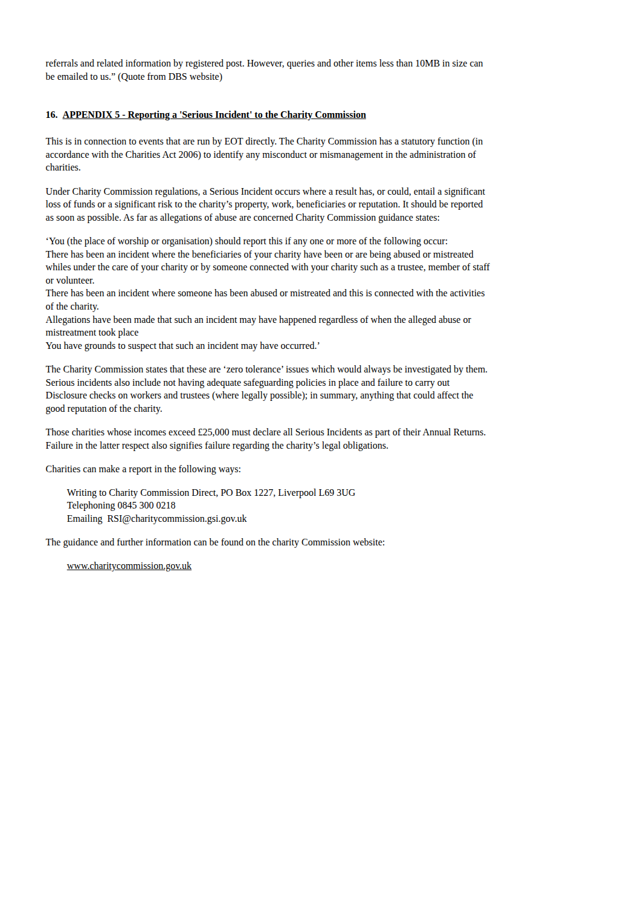referrals and related information by registered post. However, queries and other items less than 10MB in size can be emailed to us.” (Quote from DBS website)
16. APPENDIX 5 - Reporting a 'Serious Incident' to the Charity Commission
This is in connection to events that are run by EOT directly. The Charity Commission has a statutory function (in accordance with the Charities Act 2006) to identify any misconduct or mismanagement in the administration of charities.
Under Charity Commission regulations, a Serious Incident occurs where a result has, or could, entail a significant loss of funds or a significant risk to the charity’s property, work, beneficiaries or reputation. It should be reported as soon as possible. As far as allegations of abuse are concerned Charity Commission guidance states:
‘You (the place of worship or organisation) should report this if any one or more of the following occur:
There has been an incident where the beneficiaries of your charity have been or are being abused or mistreated whiles under the care of your charity or by someone connected with your charity such as a trustee, member of staff or volunteer.
There has been an incident where someone has been abused or mistreated and this is connected with the activities of the charity.
Allegations have been made that such an incident may have happened regardless of when the alleged abuse or mistreatment took place
You have grounds to suspect that such an incident may have occurred.’
The Charity Commission states that these are ‘zero tolerance’ issues which would always be investigated by them. Serious incidents also include not having adequate safeguarding policies in place and failure to carry out Disclosure checks on workers and trustees (where legally possible); in summary, anything that could affect the good reputation of the charity.
Those charities whose incomes exceed £25,000 must declare all Serious Incidents as part of their Annual Returns. Failure in the latter respect also signifies failure regarding the charity’s legal obligations.
Charities can make a report in the following ways:
Writing to Charity Commission Direct, PO Box 1227, Liverpool L69 3UG
Telephoning 0845 300 0218
Emailing RSI@charitycommission.gsi.gov.uk
The guidance and further information can be found on the charity Commission website:
www.charitycommission.gov.uk